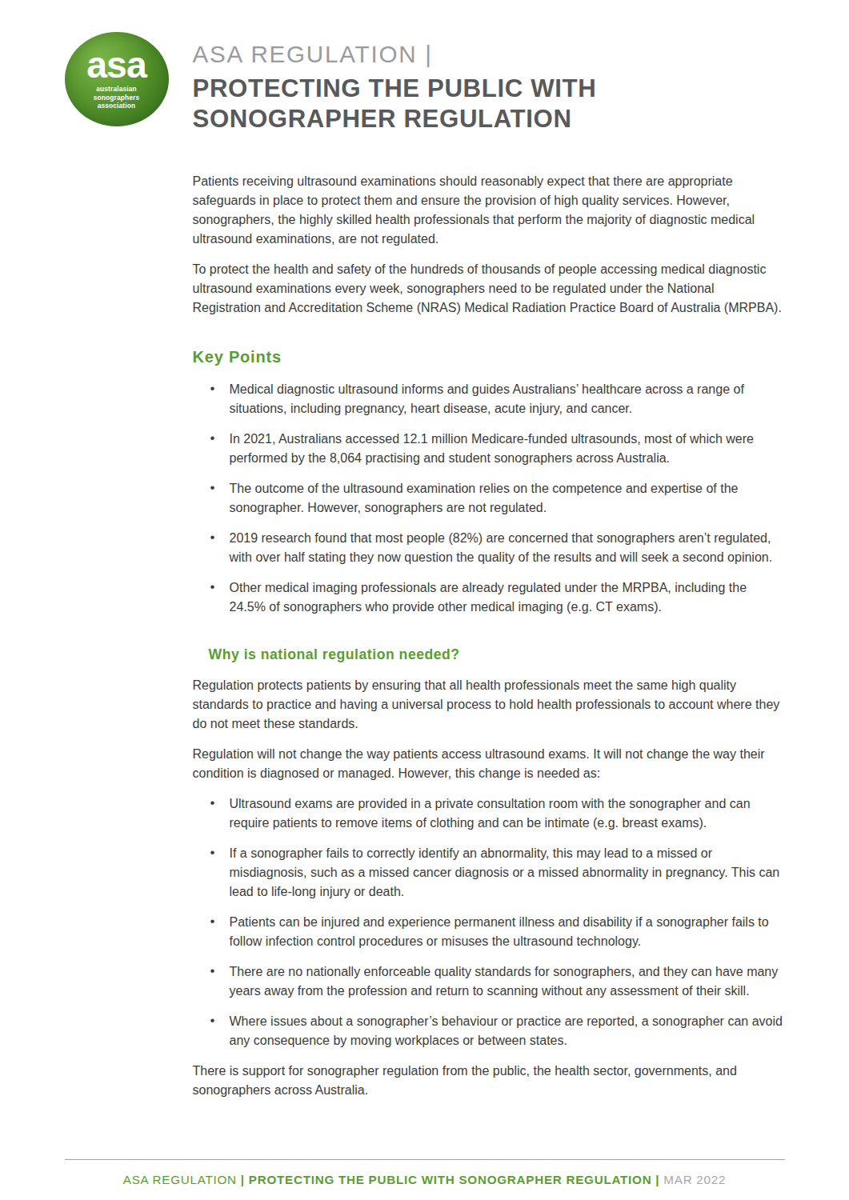asa
australasian
sonographers
association
ASA Regulation |
Protecting the Public with
Sonographer Regulation
Patients receiving ultrasound examinations should reasonably expect that there are appropriate safeguards in place to protect them and ensure the provision of high quality services. However, sonographers, the highly skilled health professionals that perform the majority of diagnostic medical ultrasound examinations, are not regulated.
To protect the health and safety of the hundreds of thousands of people accessing medical diagnostic ultrasound examinations every week, sonographers need to be regulated under the National Registration and Accreditation Scheme (NRAS) Medical Radiation Practice Board of Australia (MRPBA).
Key Points
Medical diagnostic ultrasound informs and guides Australians’ healthcare across a range of situations, including pregnancy, heart disease, acute injury, and cancer.
In 2021, Australians accessed 12.1 million Medicare-funded ultrasounds, most of which were performed by the 8,064 practising and student sonographers across Australia.
The outcome of the ultrasound examination relies on the competence and expertise of the sonographer. However, sonographers are not regulated.
2019 research found that most people (82%) are concerned that sonographers aren’t regulated, with over half stating they now question the quality of the results and will seek a second opinion.
Other medical imaging professionals are already regulated under the MRPBA, including the 24.5% of sonographers who provide other medical imaging (e.g. CT exams).
Why is national regulation needed?
Regulation protects patients by ensuring that all health professionals meet the same high quality standards to practice and having a universal process to hold health professionals to account where they do not meet these standards.
Regulation will not change the way patients access ultrasound exams. It will not change the way their condition is diagnosed or managed. However, this change is needed as:
Ultrasound exams are provided in a private consultation room with the sonographer and can require patients to remove items of clothing and can be intimate (e.g. breast exams).
If a sonographer fails to correctly identify an abnormality, this may lead to a missed or misdiagnosis, such as a missed cancer diagnosis or a missed abnormality in pregnancy. This can lead to life-long injury or death.
Patients can be injured and experience permanent illness and disability if a sonographer fails to follow infection control procedures or misuses the ultrasound technology.
There are no nationally enforceable quality standards for sonographers, and they can have many years away from the profession and return to scanning without any assessment of their skill.
Where issues about a sonographer’s behaviour or practice are reported, a sonographer can avoid any consequence by moving workplaces or between states.
There is support for sonographer regulation from the public, the health sector, governments, and sonographers across Australia.
ASA REGULATION | PROTECTING THE PUBLIC WITH SONOGRAPHER REGULATION | MAR 2022